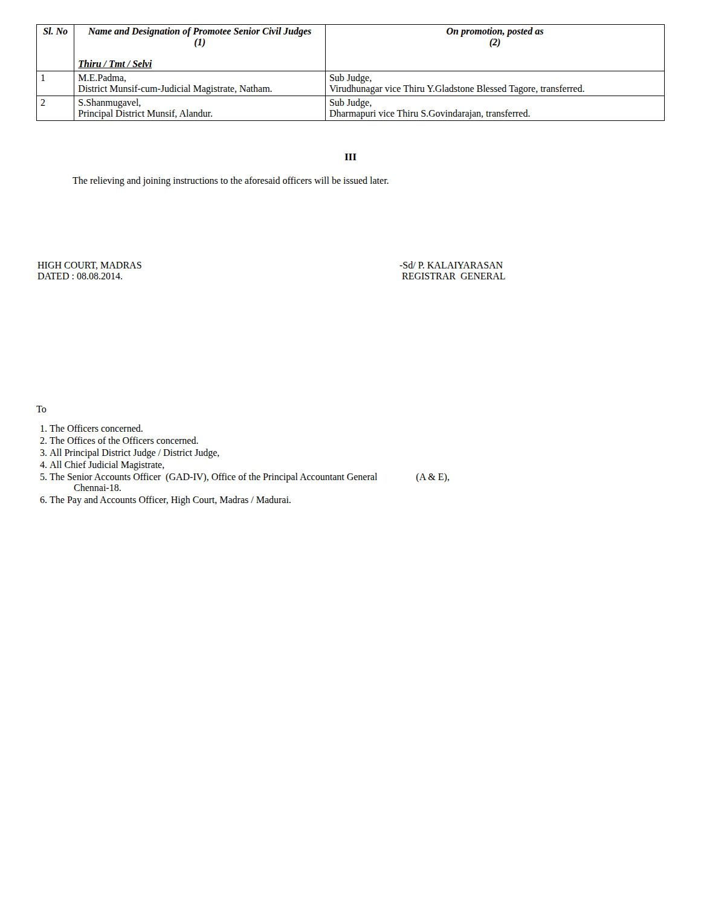| Sl. No | Name and Designation of Promotee Senior Civil Judges (1) Thiru / Tmt / Selvi | On promotion, posted as (2) |
| --- | --- | --- |
| 1 | M.E.Padma, District Munsif-cum-Judicial Magistrate, Natham. | Sub Judge, Virudhunagar vice Thiru Y.Gladstone Blessed Tagore, transferred. |
| 2 | S.Shanmugavel, Principal District Munsif, Alandur. | Sub Judge, Dharmapuri vice Thiru S.Govindarajan, transferred. |
III
The relieving and joining instructions to the aforesaid officers will be issued later.
| HIGH COURT, MADRAS DATED : 08.08.2014. | -Sd/ P. KALAIYARASAN REGISTRAR GENERAL |
To
The Officers concerned.
The Offices of the Officers concerned.
All Principal District Judge / District Judge,
All Chief Judicial Magistrate,
The Senior Accounts Officer (GAD-IV), Office of the Principal Accountant General (A & E), Chennai-18.
The Pay and Accounts Officer, High Court, Madras / Madurai.